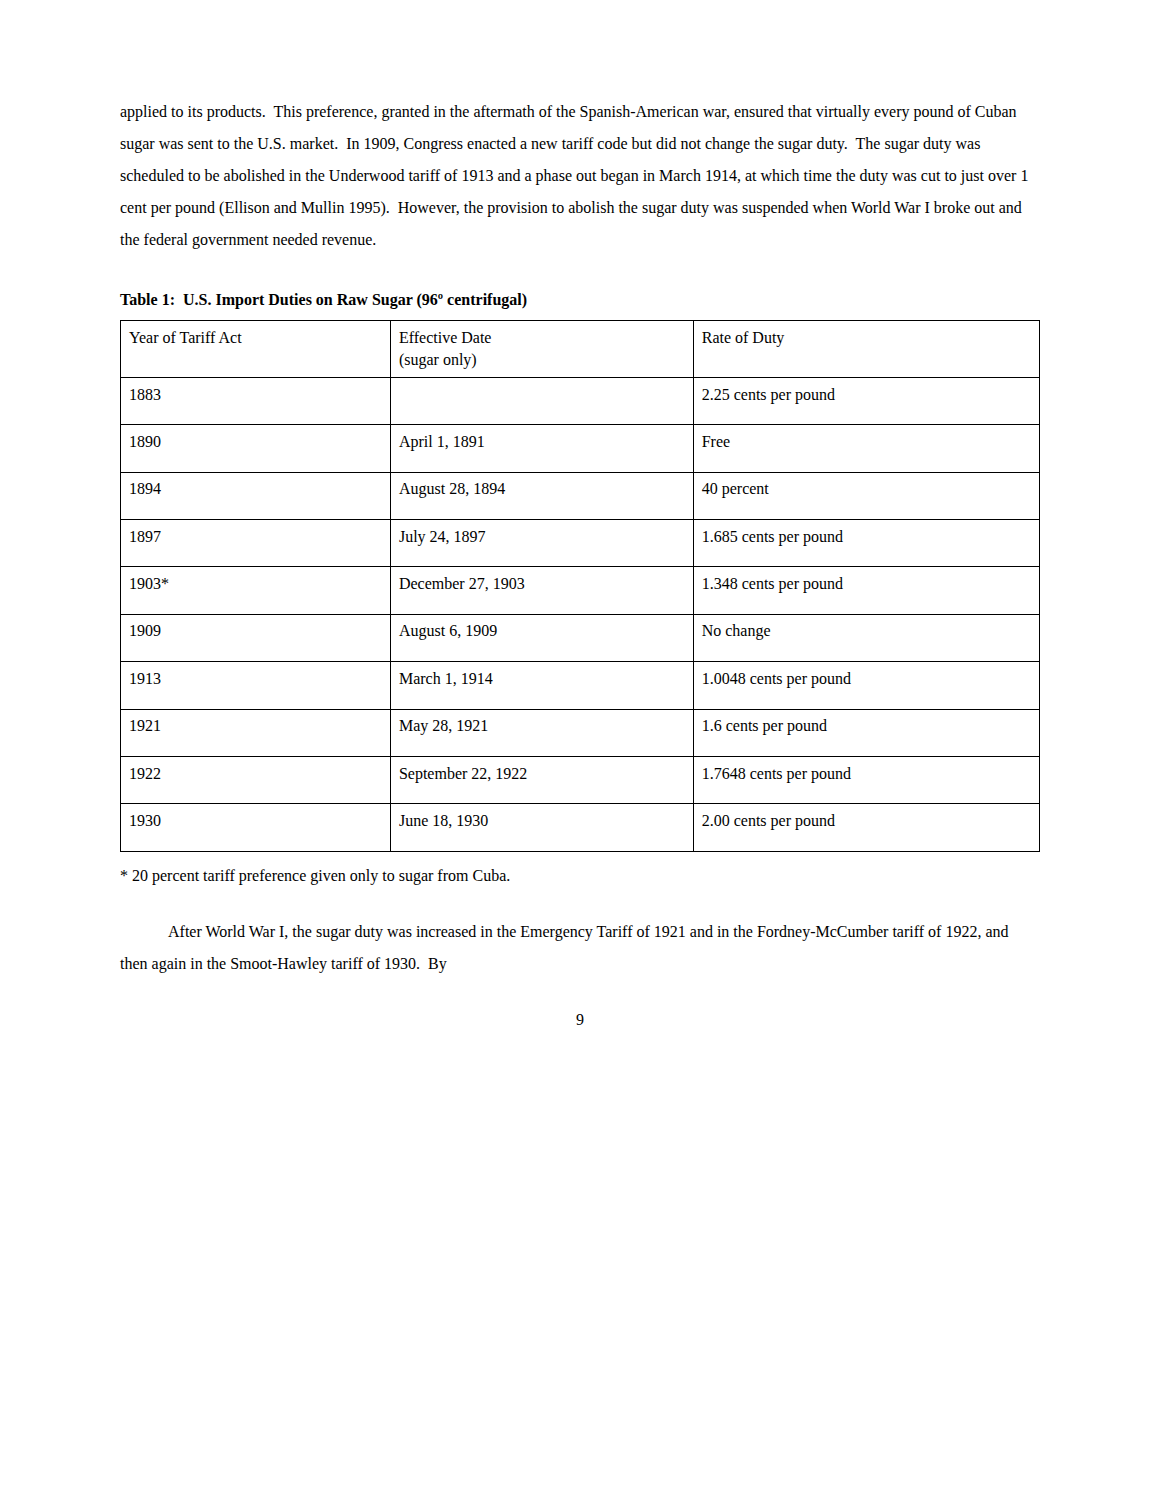applied to its products. This preference, granted in the aftermath of the Spanish-American war, ensured that virtually every pound of Cuban sugar was sent to the U.S. market. In 1909, Congress enacted a new tariff code but did not change the sugar duty. The sugar duty was scheduled to be abolished in the Underwood tariff of 1913 and a phase out began in March 1914, at which time the duty was cut to just over 1 cent per pound (Ellison and Mullin 1995). However, the provision to abolish the sugar duty was suspended when World War I broke out and the federal government needed revenue.
Table 1: U.S. Import Duties on Raw Sugar (96º centrifugal)
| Year of Tariff Act | Effective Date (sugar only) | Rate of Duty |
| --- | --- | --- |
| 1883 | | 2.25 cents per pound |
| 1890 | April 1, 1891 | Free |
| 1894 | August 28, 1894 | 40 percent |
| 1897 | July 24, 1897 | 1.685 cents per pound |
| 1903* | December 27, 1903 | 1.348 cents per pound |
| 1909 | August 6, 1909 | No change |
| 1913 | March 1, 1914 | 1.0048 cents per pound |
| 1921 | May 28, 1921 | 1.6 cents per pound |
| 1922 | September 22, 1922 | 1.7648 cents per pound |
| 1930 | June 18, 1930 | 2.00 cents per pound |
* 20 percent tariff preference given only to sugar from Cuba.
After World War I, the sugar duty was increased in the Emergency Tariff of 1921 and in the Fordney-McCumber tariff of 1922, and then again in the Smoot-Hawley tariff of 1930. By
9